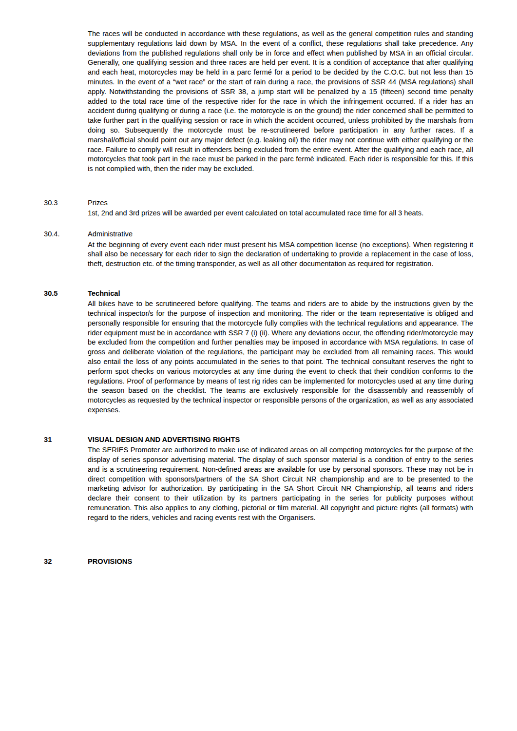The races will be conducted in accordance with these regulations, as well as the general competition rules and standing supplementary regulations laid down by MSA. In the event of a conflict, these regulations shall take precedence. Any deviations from the published regulations shall only be in force and effect when published by MSA in an official circular. Generally, one qualifying session and three races are held per event. It is a condition of acceptance that after qualifying and each heat, motorcycles may be held in a parc fermé for a period to be decided by the C.O.C. but not less than 15 minutes. In the event of a “wet race” or the start of rain during a race, the provisions of SSR 44 (MSA regulations) shall apply. Notwithstanding the provisions of SSR 38, a jump start will be penalized by a 15 (fifteen) second time penalty added to the total race time of the respective rider for the race in which the infringement occurred. If a rider has an accident during qualifying or during a race (i.e. the motorcycle is on the ground) the rider concerned shall be permitted to take further part in the qualifying session or race in which the accident occurred, unless prohibited by the marshals from doing so. Subsequently the motorcycle must be re-scrutineered before participation in any further races. If a marshal/official should point out any major defect (e.g. leaking oil) the rider may not continue with either qualifying or the race. Failure to comply will result in offenders being excluded from the entire event. After the qualifying and each race, all motorcycles that took part in the race must be parked in the parc fermè indicated. Each rider is responsible for this. If this is not complied with, then the rider may be excluded.
30.3
Prizes
1st, 2nd and 3rd prizes will be awarded per event calculated on total accumulated race time for all 3 heats.
30.4.
Administrative
At the beginning of every event each rider must present his MSA competition license (no exceptions). When registering it shall also be necessary for each rider to sign the declaration of undertaking to provide a replacement in the case of loss, theft, destruction etc. of the timing transponder, as well as all other documentation as required for registration.
30.5
Technical
All bikes have to be scrutineered before qualifying. The teams and riders are to abide by the instructions given by the technical inspector/s for the purpose of inspection and monitoring. The rider or the team representative is obliged and personally responsible for ensuring that the motorcycle fully complies with the technical regulations and appearance. The rider equipment must be in accordance with SSR 7 (i) (ii). Where any deviations occur, the offending rider/motorcycle may be excluded from the competition and further penalties may be imposed in accordance with MSA regulations. In case of gross and deliberate violation of the regulations, the participant may be excluded from all remaining races. This would also entail the loss of any points accumulated in the series to that point. The technical consultant reserves the right to perform spot checks on various motorcycles at any time during the event to check that their condition conforms to the regulations. Proof of performance by means of test rig rides can be implemented for motorcycles used at any time during the season based on the checklist. The teams are exclusively responsible for the disassembly and reassembly of motorcycles as requested by the technical inspector or responsible persons of the organization, as well as any associated expenses.
31
VISUAL DESIGN AND ADVERTISING RIGHTS
The SERIES Promoter are authorized to make use of indicated areas on all competing motorcycles for the purpose of the display of series sponsor advertising material. The display of such sponsor material is a condition of entry to the series and is a scrutineering requirement. Non-defined areas are available for use by personal sponsors. These may not be in direct competition with sponsors/partners of the SA Short Circuit NR championship and are to be presented to the marketing advisor for authorization. By participating in the SA Short Circuit NR Championship, all teams and riders declare their consent to their utilization by its partners participating in the series for publicity purposes without remuneration. This also applies to any clothing, pictorial or film material. All copyright and picture rights (all formats) with regard to the riders, vehicles and racing events rest with the Organisers.
32
PROVISIONS